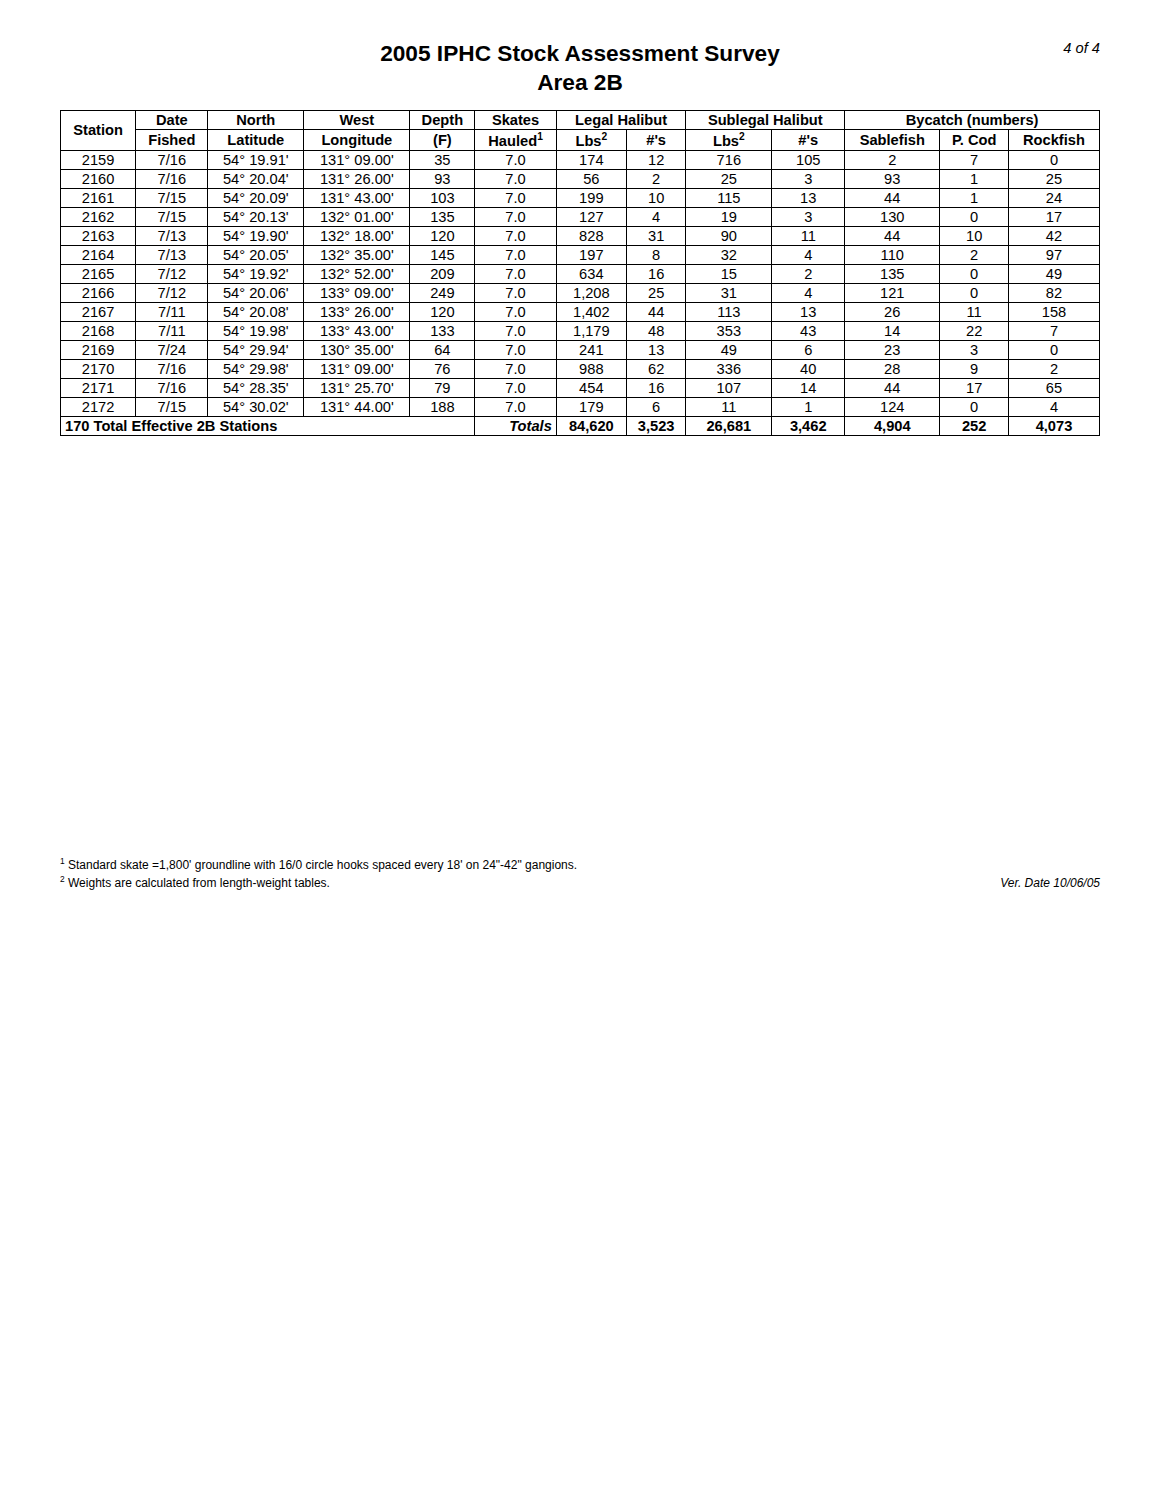4 of 4
2005 IPHC Stock Assessment Survey
Area 2B
| Station | Date | North | West | Depth | Skates | Legal Halibut | Sublegal Halibut | Bycatch (numbers) |
| --- | --- | --- | --- | --- | --- | --- | --- | --- |
| Fished | Latitude | Longitude | (F) | Hauled 1 | Lbs 2 | #'s | Lbs 2 | #'s | Sablefish | P. Cod | Rockfish |
| 2159 | 7/16 | 54° 19.91' | 131° 09.00' | 35 | 7.0 | 174 | 12 | 716 | 105 | 2 | 7 | 0 |
| 2160 | 7/16 | 54° 20.04' | 131° 26.00' | 93 | 7.0 | 56 | 2 | 25 | 3 | 93 | 1 | 25 |
| 2161 | 7/15 | 54° 20.09' | 131° 43.00' | 103 | 7.0 | 199 | 10 | 115 | 13 | 44 | 1 | 24 |
| 2162 | 7/15 | 54° 20.13' | 132° 01.00' | 135 | 7.0 | 127 | 4 | 19 | 3 | 130 | 0 | 17 |
| 2163 | 7/13 | 54° 19.90' | 132° 18.00' | 120 | 7.0 | 828 | 31 | 90 | 11 | 44 | 10 | 42 |
| 2164 | 7/13 | 54° 20.05' | 132° 35.00' | 145 | 7.0 | 197 | 8 | 32 | 4 | 110 | 2 | 97 |
| 2165 | 7/12 | 54° 19.92' | 132° 52.00' | 209 | 7.0 | 634 | 16 | 15 | 2 | 135 | 0 | 49 |
| 2166 | 7/12 | 54° 20.06' | 133° 09.00' | 249 | 7.0 | 1,208 | 25 | 31 | 4 | 121 | 0 | 82 |
| 2167 | 7/11 | 54° 20.08' | 133° 26.00' | 120 | 7.0 | 1,402 | 44 | 113 | 13 | 26 | 11 | 158 |
| 2168 | 7/11 | 54° 19.98' | 133° 43.00' | 133 | 7.0 | 1,179 | 48 | 353 | 43 | 14 | 22 | 7 |
| 2169 | 7/24 | 54° 29.94' | 130° 35.00' | 64 | 7.0 | 241 | 13 | 49 | 6 | 23 | 3 | 0 |
| 2170 | 7/16 | 54° 29.98' | 131° 09.00' | 76 | 7.0 | 988 | 62 | 336 | 40 | 28 | 9 | 2 |
| 2171 | 7/16 | 54° 28.35' | 131° 25.70' | 79 | 7.0 | 454 | 16 | 107 | 14 | 44 | 17 | 65 |
| 2172 | 7/15 | 54° 30.02' | 131° 44.00' | 188 | 7.0 | 179 | 6 | 11 | 1 | 124 | 0 | 4 |
| 170 Total Effective 2B Stations | Totals | 84,620 | 3,523 | 26,681 | 3,462 | 4,904 | 252 | 4,073 |
1 Standard skate =1,800' groundline with 16/0 circle hooks spaced every 18' on 24"-42" gangions.
2 Weights are calculated from length-weight tables.
Ver. Date 10/06/05